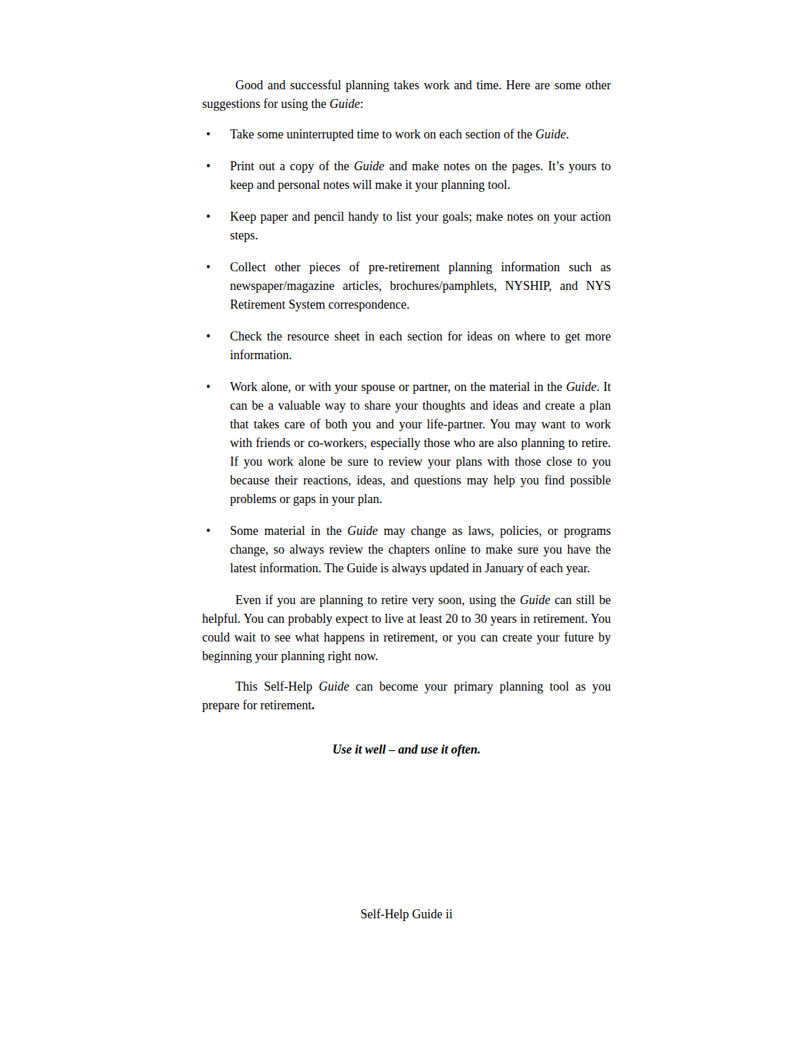Good and successful planning takes work and time. Here are some other suggestions for using the Guide:
Take some uninterrupted time to work on each section of the Guide.
Print out a copy of the Guide and make notes on the pages. It’s yours to keep and personal notes will make it your planning tool.
Keep paper and pencil handy to list your goals; make notes on your action steps.
Collect other pieces of pre-retirement planning information such as newspaper/magazine articles, brochures/pamphlets, NYSHIP, and NYS Retirement System correspondence.
Check the resource sheet in each section for ideas on where to get more information.
Work alone, or with your spouse or partner, on the material in the Guide. It can be a valuable way to share your thoughts and ideas and create a plan that takes care of both you and your life-partner. You may want to work with friends or co-workers, especially those who are also planning to retire. If you work alone be sure to review your plans with those close to you because their reactions, ideas, and questions may help you find possible problems or gaps in your plan.
Some material in the Guide may change as laws, policies, or programs change, so always review the chapters online to make sure you have the latest information. The Guide is always updated in January of each year.
Even if you are planning to retire very soon, using the Guide can still be helpful. You can probably expect to live at least 20 to 30 years in retirement. You could wait to see what happens in retirement, or you can create your future by beginning your planning right now.
This Self-Help Guide can become your primary planning tool as you prepare for retirement.
Use it well – and use it often.
Self-Help Guide ii